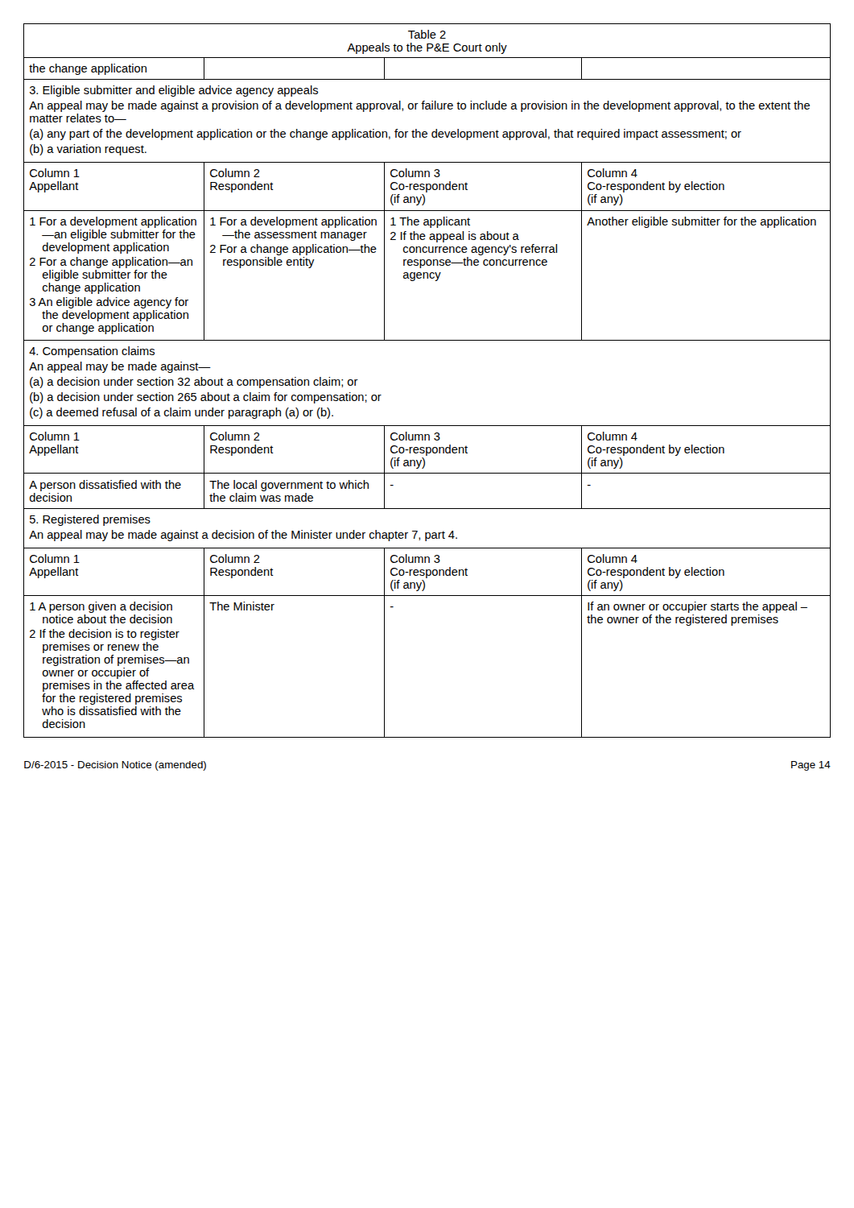Table 2 Appeals to the P&E Court only
| the change application | | | |
| 3. Eligible submitter and eligible advice agency appeals An appeal may be made against a provision of a development approval, or failure to include a provision in the development approval, to the extent the matter relates to— (a) any part of the development application or the change application, for the development approval, that required impact assessment; or (b) a variation request. |
| Column 1 Appellant | Column 2 Respondent | Column 3 Co-respondent (if any) | Column 4 Co-respondent by election (if any) |
| 1 For a development application—an eligible submitter for the development application 2 For a change application—an eligible submitter for the change application 3 An eligible advice agency for the development application or change application | 1 For a development application—the assessment manager 2 For a change application—the responsible entity | 1 The applicant 2 If the appeal is about a concurrence agency's referral response—the concurrence agency | Another eligible submitter for the application |
| 4. Compensation claims An appeal may be made against— (a) a decision under section 32 about a compensation claim; or (b) a decision under section 265 about a claim for compensation; or (c) a deemed refusal of a claim under paragraph (a) or (b). |
| Column 1 Appellant | Column 2 Respondent | Column 3 Co-respondent (if any) | Column 4 Co-respondent by election (if any) |
| A person dissatisfied with the decision | The local government to which the claim was made | - | - |
| 5. Registered premises An appeal may be made against a decision of the Minister under chapter 7, part 4. |
| Column 1 Appellant | Column 2 Respondent | Column 3 Co-respondent (if any) | Column 4 Co-respondent by election (if any) |
| 1 A person given a decision notice about the decision 2 If the decision is to register premises or renew the registration of premises—an owner or occupier of premises in the affected area for the registered premises who is dissatisfied with the decision | The Minister | - | If an owner or occupier starts the appeal – the owner of the registered premises |
D/6-2015 - Decision Notice (amended)
Page 14